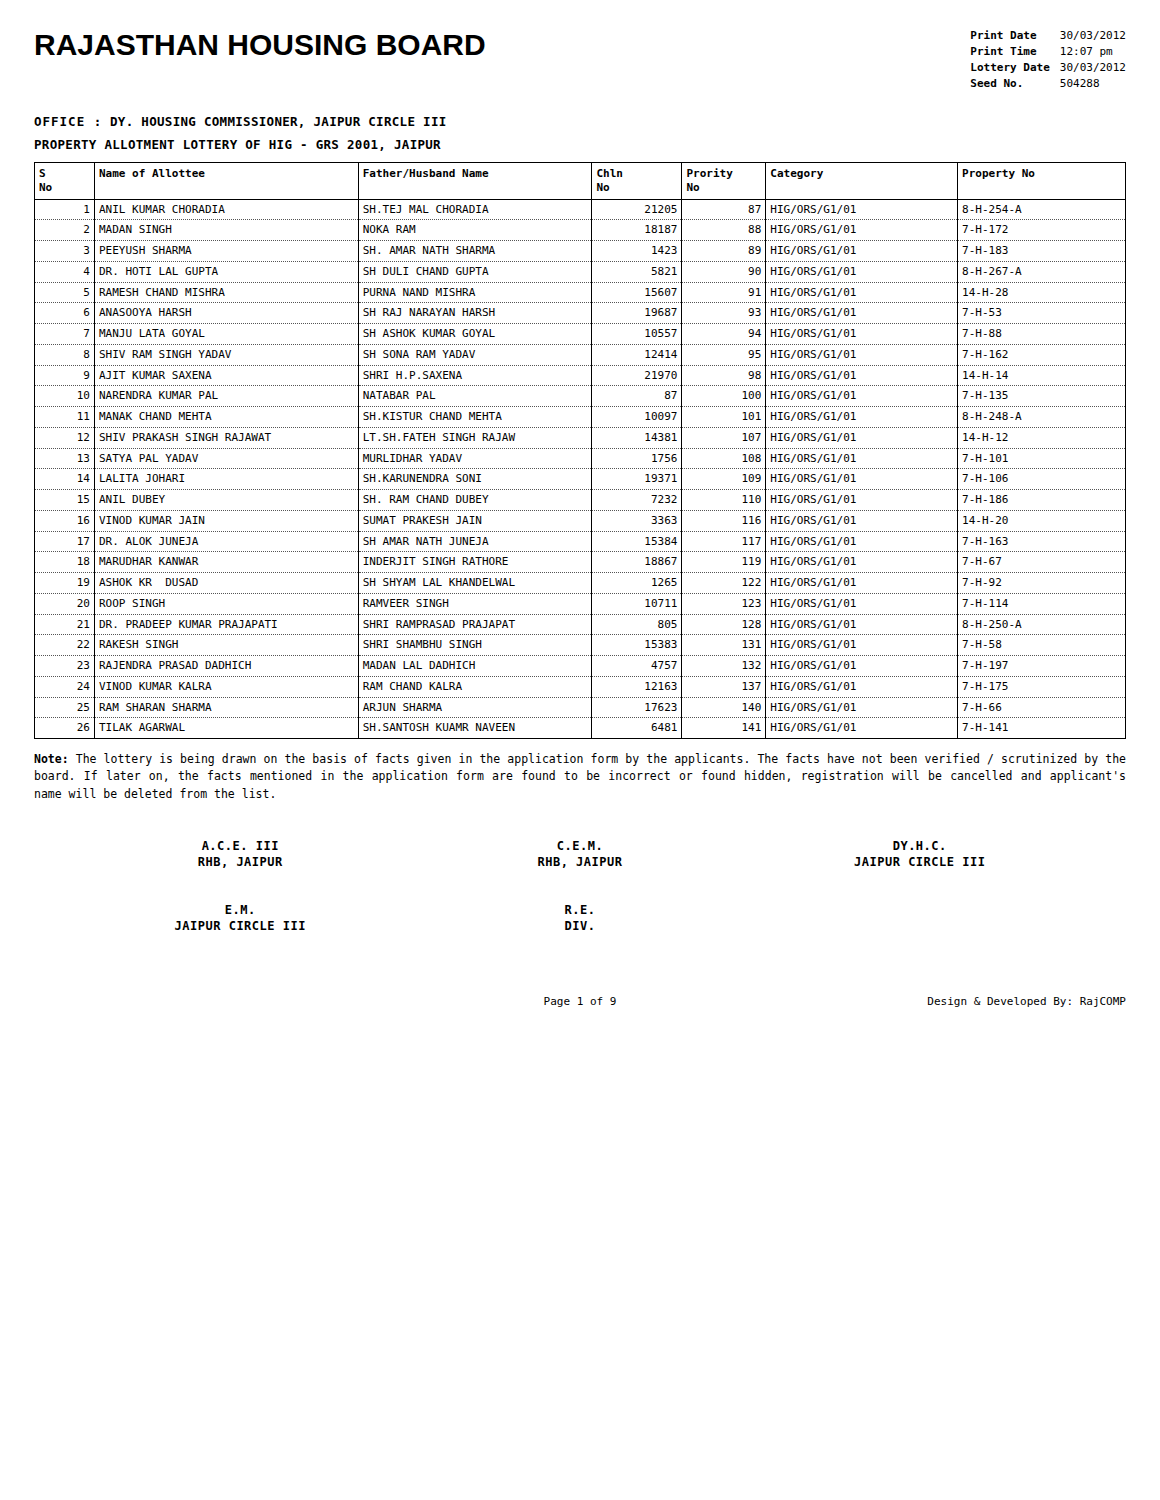RAJASTHAN HOUSING BOARD
| Print Date | 30/03/2012 |
| Print Time | 12:07 pm |
| Lottery Date | 30/03/2012 |
| Seed No. | 504288 |
OFFICE : DY. HOUSING COMMISSIONER, JAIPUR CIRCLE III
PROPERTY ALLOTMENT LOTTERY OF HIG - GRS 2001, JAIPUR
| S No | Name of Allottee | Father/Husband Name | Chln No | Prority No | Category | Property No |
| --- | --- | --- | --- | --- | --- | --- |
| 1 | ANIL KUMAR CHORADIA | SH.TEJ MAL CHORADIA | 21205 | 87 | HIG/ORS/G1/01 | 8-H-254-A |
| 2 | MADAN SINGH | NOKA RAM | 18187 | 88 | HIG/ORS/G1/01 | 7-H-172 |
| 3 | PEEYUSH SHARMA | SH. AMAR NATH SHARMA | 1423 | 89 | HIG/ORS/G1/01 | 7-H-183 |
| 4 | DR. HOTI LAL GUPTA | SH DULI CHAND GUPTA | 5821 | 90 | HIG/ORS/G1/01 | 8-H-267-A |
| 5 | RAMESH CHAND MISHRA | PURNA NAND MISHRA | 15607 | 91 | HIG/ORS/G1/01 | 14-H-28 |
| 6 | ANASOOYA HARSH | SH RAJ NARAYAN HARSH | 19687 | 93 | HIG/ORS/G1/01 | 7-H-53 |
| 7 | MANJU LATA GOYAL | SH ASHOK KUMAR GOYAL | 10557 | 94 | HIG/ORS/G1/01 | 7-H-88 |
| 8 | SHIV RAM SINGH YADAV | SH SONA RAM YADAV | 12414 | 95 | HIG/ORS/G1/01 | 7-H-162 |
| 9 | AJIT KUMAR SAXENA | SHRI H.P.SAXENA | 21970 | 98 | HIG/ORS/G1/01 | 14-H-14 |
| 10 | NARENDRA KUMAR PAL | NATABAR PAL | 87 | 100 | HIG/ORS/G1/01 | 7-H-135 |
| 11 | MANAK CHAND MEHTA | SH.KISTUR CHAND MEHTA | 10097 | 101 | HIG/ORS/G1/01 | 8-H-248-A |
| 12 | SHIV PRAKASH SINGH RAJAWAT | LT.SH.FATEH SINGH RAJAW | 14381 | 107 | HIG/ORS/G1/01 | 14-H-12 |
| 13 | SATYA PAL YADAV | MURLIDHAR YADAV | 1756 | 108 | HIG/ORS/G1/01 | 7-H-101 |
| 14 | LALITA JOHARI | SH.KARUNENDRA SONI | 19371 | 109 | HIG/ORS/G1/01 | 7-H-106 |
| 15 | ANIL DUBEY | SH. RAM CHAND DUBEY | 7232 | 110 | HIG/ORS/G1/01 | 7-H-186 |
| 16 | VINOD KUMAR JAIN | SUMAT PRAKESH JAIN | 3363 | 116 | HIG/ORS/G1/01 | 14-H-20 |
| 17 | DR. ALOK JUNEJA | SH AMAR NATH JUNEJA | 15384 | 117 | HIG/ORS/G1/01 | 7-H-163 |
| 18 | MARUDHAR KANWAR | INDERJIT SINGH RATHORE | 18867 | 119 | HIG/ORS/G1/01 | 7-H-67 |
| 19 | ASHOK KR DUSAD | SH SHYAM LAL KHANDELWAL | 1265 | 122 | HIG/ORS/G1/01 | 7-H-92 |
| 20 | ROOP SINGH | RAMVEER SINGH | 10711 | 123 | HIG/ORS/G1/01 | 7-H-114 |
| 21 | DR. PRADEEP KUMAR PRAJAPATI | SHRI RAMPRASAD PRAJAPAT | 805 | 128 | HIG/ORS/G1/01 | 8-H-250-A |
| 22 | RAKESH SINGH | SHRI SHAMBHU SINGH | 15383 | 131 | HIG/ORS/G1/01 | 7-H-58 |
| 23 | RAJENDRA PRASAD DADHICH | MADAN LAL DADHICH | 4757 | 132 | HIG/ORS/G1/01 | 7-H-197 |
| 24 | VINOD KUMAR KALRA | RAM CHAND KALRA | 12163 | 137 | HIG/ORS/G1/01 | 7-H-175 |
| 25 | RAM SHARAN SHARMA | ARJUN SHARMA | 17623 | 140 | HIG/ORS/G1/01 | 7-H-66 |
| 26 | TILAK AGARWAL | SH.SANTOSH KUAMR NAVEEN | 6481 | 141 | HIG/ORS/G1/01 | 7-H-141 |
Note: The lottery is being drawn on the basis of facts given in the application form by the applicants. The facts have not been verified / scrutinized by the board. If later on, the facts mentioned in the application form are found to be incorrect or found hidden, registration will be cancelled and applicant's name will be deleted from the list.
| A.C.E. III | C.E.M. | DY.H.C. |
| RHB, JAIPUR | RHB, JAIPUR | JAIPUR CIRCLE III |
| E.M. | R.E. | |
| JAIPUR CIRCLE III | DIV. | |
Page 1 of 9
Design & Developed By: RajCOMP